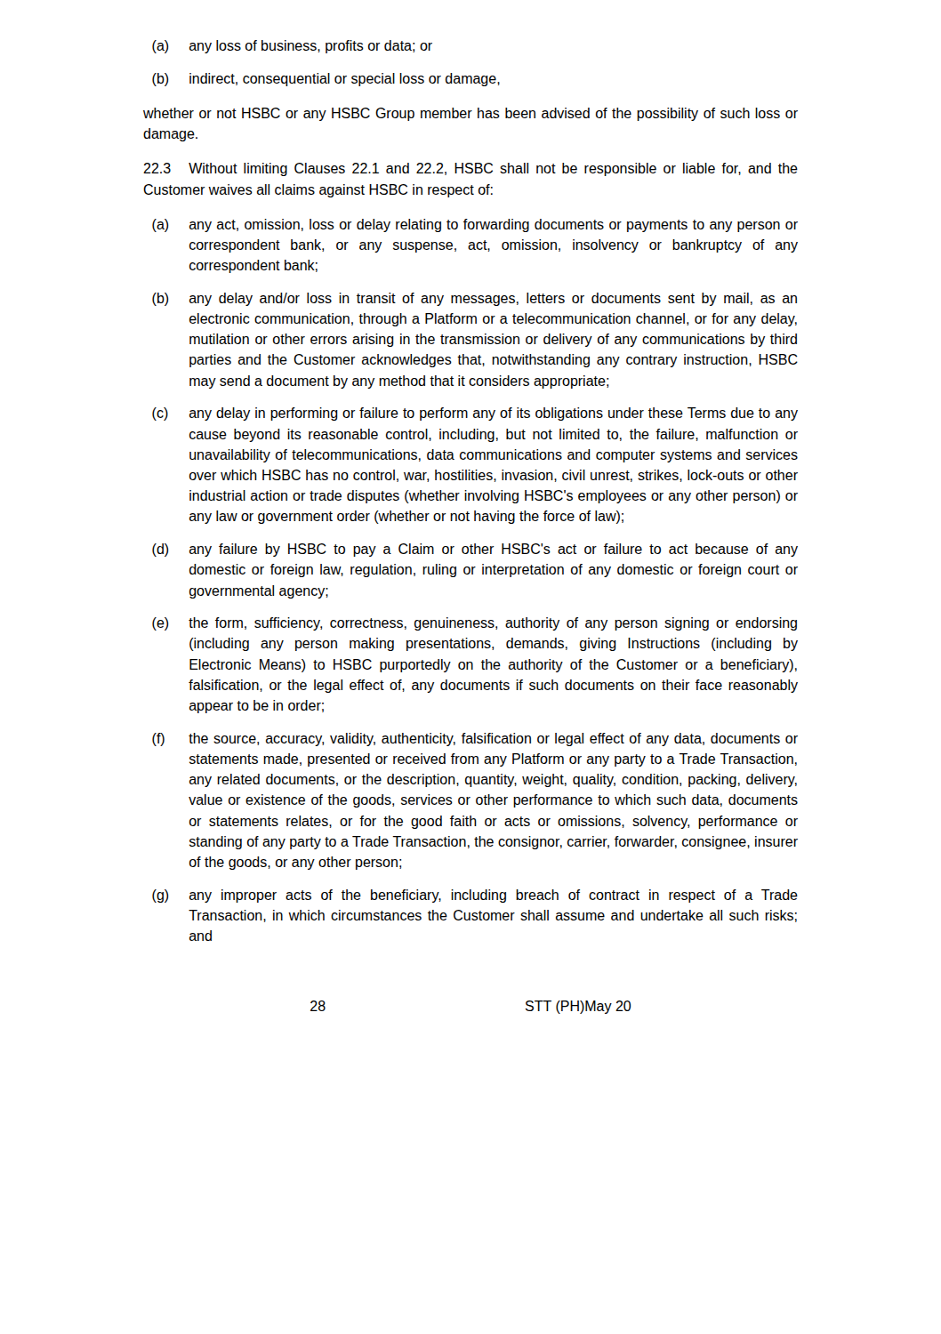(a) any loss of business, profits or data; or
(b) indirect, consequential or special loss or damage,
whether or not HSBC or any HSBC Group member has been advised of the possibility of such loss or damage.
22.3 Without limiting Clauses 22.1 and 22.2, HSBC shall not be responsible or liable for, and the Customer waives all claims against HSBC in respect of:
(a) any act, omission, loss or delay relating to forwarding documents or payments to any person or correspondent bank, or any suspense, act, omission, insolvency or bankruptcy of any correspondent bank;
(b) any delay and/or loss in transit of any messages, letters or documents sent by mail, as an electronic communication, through a Platform or a telecommunication channel, or for any delay, mutilation or other errors arising in the transmission or delivery of any communications by third parties and the Customer acknowledges that, notwithstanding any contrary instruction, HSBC may send a document by any method that it considers appropriate;
(c) any delay in performing or failure to perform any of its obligations under these Terms due to any cause beyond its reasonable control, including, but not limited to, the failure, malfunction or unavailability of telecommunications, data communications and computer systems and services over which HSBC has no control, war, hostilities, invasion, civil unrest, strikes, lock-outs or other industrial action or trade disputes (whether involving HSBC's employees or any other person) or any law or government order (whether or not having the force of law);
(d) any failure by HSBC to pay a Claim or other HSBC's act or failure to act because of any domestic or foreign law, regulation, ruling or interpretation of any domestic or foreign court or governmental agency;
(e) the form, sufficiency, correctness, genuineness, authority of any person signing or endorsing (including any person making presentations, demands, giving Instructions (including by Electronic Means) to HSBC purportedly on the authority of the Customer or a beneficiary), falsification, or the legal effect of, any documents if such documents on their face reasonably appear to be in order;
(f) the source, accuracy, validity, authenticity, falsification or legal effect of any data, documents or statements made, presented or received from any Platform or any party to a Trade Transaction, any related documents, or the description, quantity, weight, quality, condition, packing, delivery, value or existence of the goods, services or other performance to which such data, documents or statements relates, or for the good faith or acts or omissions, solvency, performance or standing of any party to a Trade Transaction, the consignor, carrier, forwarder, consignee, insurer of the goods, or any other person;
(g) any improper acts of the beneficiary, including breach of contract in respect of a Trade Transaction, in which circumstances the Customer shall assume and undertake all such risks; and
28 STT (PH)May 20